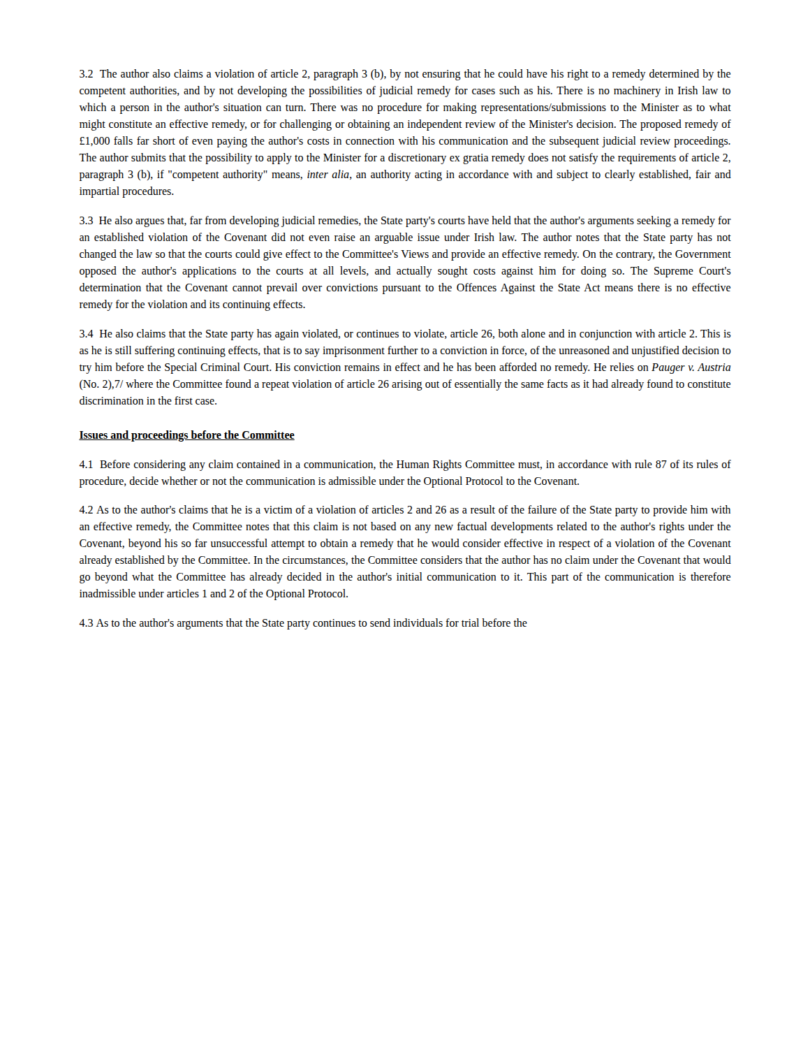3.2 The author also claims a violation of article 2, paragraph 3 (b), by not ensuring that he could have his right to a remedy determined by the competent authorities, and by not developing the possibilities of judicial remedy for cases such as his. There is no machinery in Irish law to which a person in the author's situation can turn. There was no procedure for making representations/submissions to the Minister as to what might constitute an effective remedy, or for challenging or obtaining an independent review of the Minister's decision. The proposed remedy of £1,000 falls far short of even paying the author's costs in connection with his communication and the subsequent judicial review proceedings. The author submits that the possibility to apply to the Minister for a discretionary ex gratia remedy does not satisfy the requirements of article 2, paragraph 3 (b), if "competent authority" means, inter alia, an authority acting in accordance with and subject to clearly established, fair and impartial procedures.
3.3 He also argues that, far from developing judicial remedies, the State party's courts have held that the author's arguments seeking a remedy for an established violation of the Covenant did not even raise an arguable issue under Irish law. The author notes that the State party has not changed the law so that the courts could give effect to the Committee's Views and provide an effective remedy. On the contrary, the Government opposed the author's applications to the courts at all levels, and actually sought costs against him for doing so. The Supreme Court's determination that the Covenant cannot prevail over convictions pursuant to the Offences Against the State Act means there is no effective remedy for the violation and its continuing effects.
3.4 He also claims that the State party has again violated, or continues to violate, article 26, both alone and in conjunction with article 2. This is as he is still suffering continuing effects, that is to say imprisonment further to a conviction in force, of the unreasoned and unjustified decision to try him before the Special Criminal Court. His conviction remains in effect and he has been afforded no remedy. He relies on Pauger v. Austria (No. 2),7/ where the Committee found a repeat violation of article 26 arising out of essentially the same facts as it had already found to constitute discrimination in the first case.
Issues and proceedings before the Committee
4.1 Before considering any claim contained in a communication, the Human Rights Committee must, in accordance with rule 87 of its rules of procedure, decide whether or not the communication is admissible under the Optional Protocol to the Covenant.
4.2 As to the author's claims that he is a victim of a violation of articles 2 and 26 as a result of the failure of the State party to provide him with an effective remedy, the Committee notes that this claim is not based on any new factual developments related to the author's rights under the Covenant, beyond his so far unsuccessful attempt to obtain a remedy that he would consider effective in respect of a violation of the Covenant already established by the Committee. In the circumstances, the Committee considers that the author has no claim under the Covenant that would go beyond what the Committee has already decided in the author's initial communication to it. This part of the communication is therefore inadmissible under articles 1 and 2 of the Optional Protocol.
4.3 As to the author's arguments that the State party continues to send individuals for trial before the